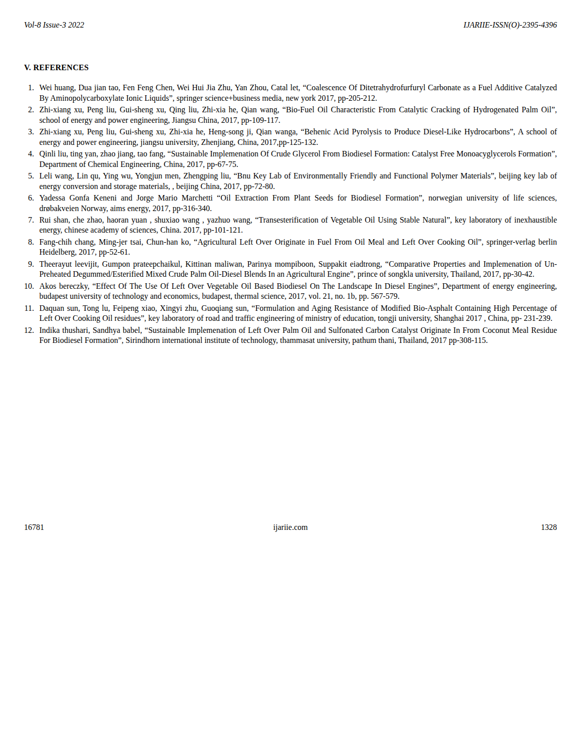Vol-8 Issue-3 2022
IJARIIE-ISSN(O)-2395-4396
V. REFERENCES
Wei huang, Dua jian tao, Fen Feng Chen, Wei Hui Jia Zhu, Yan Zhou, Catal let, “Coalescence Of Ditetrahydrofurfuryl Carbonate as a Fuel Additive Catalyzed By Aminopolycarboxylate Ionic Liquids”, springer science+business media, new york 2017, pp-205-212.
Zhi-xiang xu, Peng liu, Gui-sheng xu, Qing liu, Zhi-xia he, Qian wang, “Bio-Fuel Oil Characteristic From Catalytic Cracking of Hydrogenated Palm Oil”, school of energy and power engineering, Jiangsu China, 2017, pp-109-117.
Zhi-xiang xu, Peng liu, Gui-sheng xu, Zhi-xia he, Heng-song ji, Qian wanga, “Behenic Acid Pyrolysis to Produce Diesel-Like Hydrocarbons”, A school of energy and power engineering, jiangsu university, Zhenjiang, China, 2017,pp-125-132.
Qinli liu, ting yan, zhao jiang, tao fang, “Sustainable Implemenation Of Crude Glycerol From Biodiesel Formation: Catalyst Free Monoacyglycerols Formation”, Department of Chemical Engineering, China, 2017, pp-67-75.
Leli wang, Lin qu, Ying wu, Yongjun men, Zhengping liu, “Bnu Key Lab of Environmentally Friendly and Functional Polymer Materials”, beijing key lab of energy conversion and storage materials, , beijing China, 2017, pp-72-80.
Yadessa Gonfa Keneni and Jorge Mario Marchetti “Oil Extraction From Plant Seeds for Biodiesel Formation”, norwegian university of life sciences, drøbakveien Norway, aims energy, 2017, pp-316-340.
Rui shan, che zhao, haoran yuan , shuxiao wang , yazhuo wang, “Transesterification of Vegetable Oil Using Stable Natural”, key laboratory of inexhaustible energy, chinese academy of sciences, China. 2017, pp-101-121.
Fang-chih chang, Ming-jer tsai, Chun-han ko, “Agricultural Left Over Originate in Fuel From Oil Meal and Left Over Cooking Oil”, springer-verlag berlin Heidelberg, 2017, pp-52-61.
Theerayut leevijit, Gumpon prateepchaikul, Kittinan maliwan, Parinya mompiboon, Suppakit eiadtrong, “Comparative Properties and Implemenation of Un-Preheated Degummed/Esterified Mixed Crude Palm Oil-Diesel Blends In an Agricultural Engine”, prince of songkla university, Thailand, 2017, pp-30-42.
Akos bereczky, “Effect Of The Use Of Left Over Vegetable Oil Based Biodiesel On The Landscape In Diesel Engines”, Department of energy engineering, budapest university of technology and economics, budapest, thermal science, 2017, vol. 21, no. 1b, pp. 567-579.
Daquan sun, Tong lu, Feipeng xiao, Xingyi zhu, Guoqiang sun, “Formulation and Aging Resistance of Modified Bio-Asphalt Containing High Percentage of Left Over Cooking Oil residues”, key laboratory of road and traffic engineering of ministry of education, tongji university, Shanghai 2017 , China, pp- 231-239.
Indika thushari, Sandhya babel, “Sustainable Implemenation of Left Over Palm Oil and Sulfonated Carbon Catalyst Originate In From Coconut Meal Residue For Biodiesel Formation”, Sirindhorn international institute of technology, thammasat university, pathum thani, Thailand, 2017 pp-308-115.
16781
ijariie.com
1328